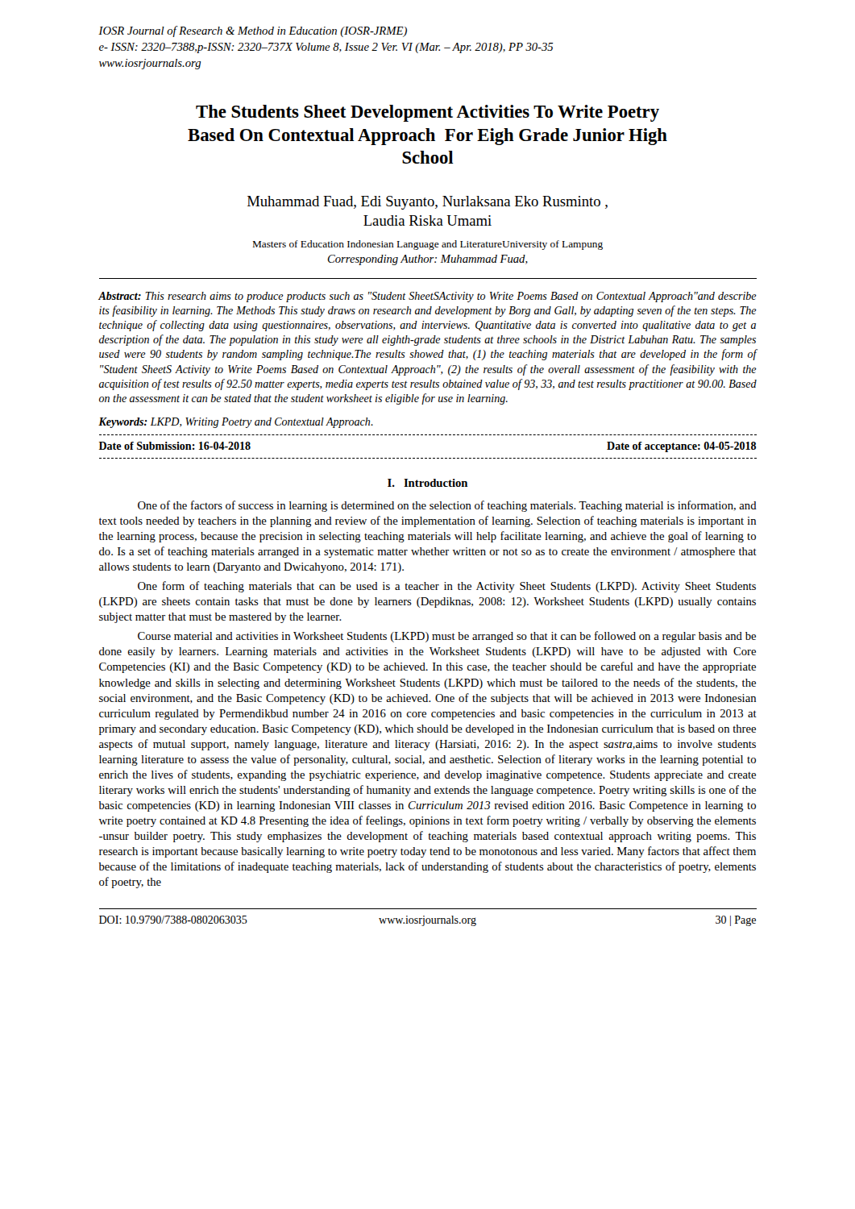IOSR Journal of Research & Method in Education (IOSR-JRME)
e- ISSN: 2320–7388,p-ISSN: 2320–737X Volume 8, Issue 2 Ver. VI (Mar. – Apr. 2018), PP 30-35
www.iosrjournals.org
The Students Sheet Development Activities To Write Poetry
Based On Contextual Approach For Eigh Grade Junior High
School
Muhammad Fuad, Edi Suyanto, Nurlaksana Eko Rusminto ,
Laudia Riska Umami
Masters of Education Indonesian Language and LiteratureUniversity of Lampung
Corresponding Author: Muhammad Fuad,
Abstract: This research aims to produce products such as "Student SheetSActivity to Write Poems Based on Contextual Approach"and describe its feasibility in learning. The Methods This study draws on research and development by Borg and Gall, by adapting seven of the ten steps. The technique of collecting data using questionnaires, observations, and interviews. Quantitative data is converted into qualitative data to get a description of the data. The population in this study were all eighth-grade students at three schools in the District Labuhan Ratu. The samples used were 90 students by random sampling technique.The results showed that, (1) the teaching materials that are developed in the form of "Student SheetS Activity to Write Poems Based on Contextual Approach", (2) the results of the overall assessment of the feasibility with the acquisition of test results of 92.50 matter experts, media experts test results obtained value of 93, 33, and test results practitioner at 90.00. Based on the assessment it can be stated that the student worksheet is eligible for use in learning.
Keywords: LKPD, Writing Poetry and Contextual Approach.
Date of Submission: 16-04-2018 Date of acceptance: 04-05-2018
I. Introduction
One of the factors of success in learning is determined on the selection of teaching materials. Teaching material is information, and text tools needed by teachers in the planning and review of the implementation of learning. Selection of teaching materials is important in the learning process, because the precision in selecting teaching materials will help facilitate learning, and achieve the goal of learning to do. Is a set of teaching materials arranged in a systematic matter whether written or not so as to create the environment / atmosphere that allows students to learn (Daryanto and Dwicahyono, 2014: 171).
One form of teaching materials that can be used is a teacher in the Activity Sheet Students (LKPD). Activity Sheet Students (LKPD) are sheets contain tasks that must be done by learners (Depdiknas, 2008: 12). Worksheet Students (LKPD) usually contains subject matter that must be mastered by the learner.
Course material and activities in Worksheet Students (LKPD) must be arranged so that it can be followed on a regular basis and be done easily by learners. Learning materials and activities in the Worksheet Students (LKPD) will have to be adjusted with Core Competencies (KI) and the Basic Competency (KD) to be achieved. In this case, the teacher should be careful and have the appropriate knowledge and skills in selecting and determining Worksheet Students (LKPD) which must be tailored to the needs of the students, the social environment, and the Basic Competency (KD) to be achieved. One of the subjects that will be achieved in 2013 were Indonesian curriculum regulated by Permendikbud number 24 in 2016 on core competencies and basic competencies in the curriculum in 2013 at primary and secondary education. Basic Competency (KD), which should be developed in the Indonesian curriculum that is based on three aspects of mutual support, namely language, literature and literacy (Harsiati, 2016: 2). In the aspect sastra, aims to involve students learning literature to assess the value of personality, cultural, social, and aesthetic. Selection of literary works in the learning potential to enrich the lives of students, expanding the psychiatric experience, and develop imaginative competence. Students appreciate and create literary works will enrich the students' understanding of humanity and extends the language competence. Poetry writing skills is one of the basic competencies (KD) in learning Indonesian VIII classes in Curriculum 2013 revised edition 2016. Basic Competence in learning to write poetry contained at KD 4.8 Presenting the idea of feelings, opinions in text form poetry writing / verbally by observing the elements -unsur builder poetry. This study emphasizes the development of teaching materials based contextual approach writing poems. This research is important because basically learning to write poetry today tend to be monotonous and less varied. Many factors that affect them because of the limitations of inadequate teaching materials, lack of understanding of students about the characteristics of poetry, elements of poetry, the
DOI: 10.9790/7388-0802063035 www.iosrjournals.org 30 | Page